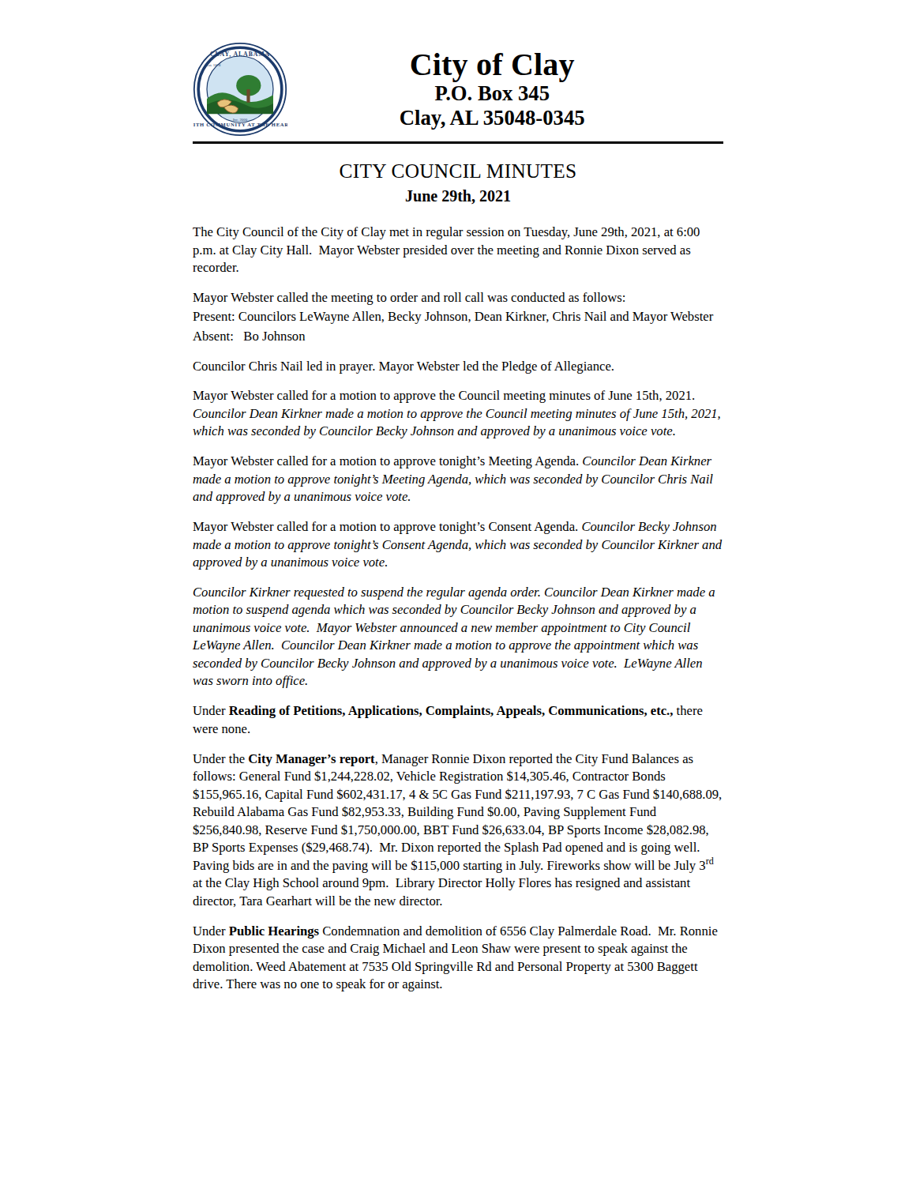CLAY, ALABAMA WITH COMMUNITY AT THE HEART Inc. 2000 Est. 1878
City of Clay
P.O. Box 345
Clay, AL 35048-0345
CITY COUNCIL MINUTES
June 29th, 2021
The City Council of the City of Clay met in regular session on Tuesday, June 29th, 2021, at 6:00 p.m. at Clay City Hall. Mayor Webster presided over the meeting and Ronnie Dixon served as recorder.
Mayor Webster called the meeting to order and roll call was conducted as follows:
Present: Councilors LeWayne Allen, Becky Johnson, Dean Kirkner, Chris Nail and Mayor Webster
Absent: Bo Johnson
Councilor Chris Nail led in prayer. Mayor Webster led the Pledge of Allegiance.
Mayor Webster called for a motion to approve the Council meeting minutes of June 15th, 2021. Councilor Dean Kirkner made a motion to approve the Council meeting minutes of June 15th, 2021, which was seconded by Councilor Becky Johnson and approved by a unanimous voice vote.
Mayor Webster called for a motion to approve tonight’s Meeting Agenda. Councilor Dean Kirkner made a motion to approve tonight’s Meeting Agenda, which was seconded by Councilor Chris Nail and approved by a unanimous voice vote.
Mayor Webster called for a motion to approve tonight’s Consent Agenda. Councilor Becky Johnson made a motion to approve tonight’s Consent Agenda, which was seconded by Councilor Kirkner and approved by a unanimous voice vote.
Councilor Kirkner requested to suspend the regular agenda order. Councilor Dean Kirkner made a motion to suspend agenda which was seconded by Councilor Becky Johnson and approved by a unanimous voice vote. Mayor Webster announced a new member appointment to City Council LeWayne Allen. Councilor Dean Kirkner made a motion to approve the appointment which was seconded by Councilor Becky Johnson and approved by a unanimous voice vote. LeWayne Allen was sworn into office.
Under Reading of Petitions, Applications, Complaints, Appeals, Communications, etc., there were none.
Under the City Manager’s report, Manager Ronnie Dixon reported the City Fund Balances as follows: General Fund $1,244,228.02, Vehicle Registration $14,305.46, Contractor Bonds $155,965.16, Capital Fund $602,431.17, 4 & 5C Gas Fund $211,197.93, 7 C Gas Fund $140,688.09, Rebuild Alabama Gas Fund $82,953.33, Building Fund $0.00, Paving Supplement Fund $256,840.98, Reserve Fund $1,750,000.00, BBT Fund $26,633.04, BP Sports Income $28,082.98, BP Sports Expenses ($29,468.74). Mr. Dixon reported the Splash Pad opened and is going well. Paving bids are in and the paving will be $115,000 starting in July. Fireworks show will be July 3rd at the Clay High School around 9pm. Library Director Holly Flores has resigned and assistant director, Tara Gearhart will be the new director.
Under Public Hearings Condemnation and demolition of 6556 Clay Palmerdale Road. Mr. Ronnie Dixon presented the case and Craig Michael and Leon Shaw were present to speak against the demolition. Weed Abatement at 7535 Old Springville Rd and Personal Property at 5300 Baggett drive. There was no one to speak for or against.